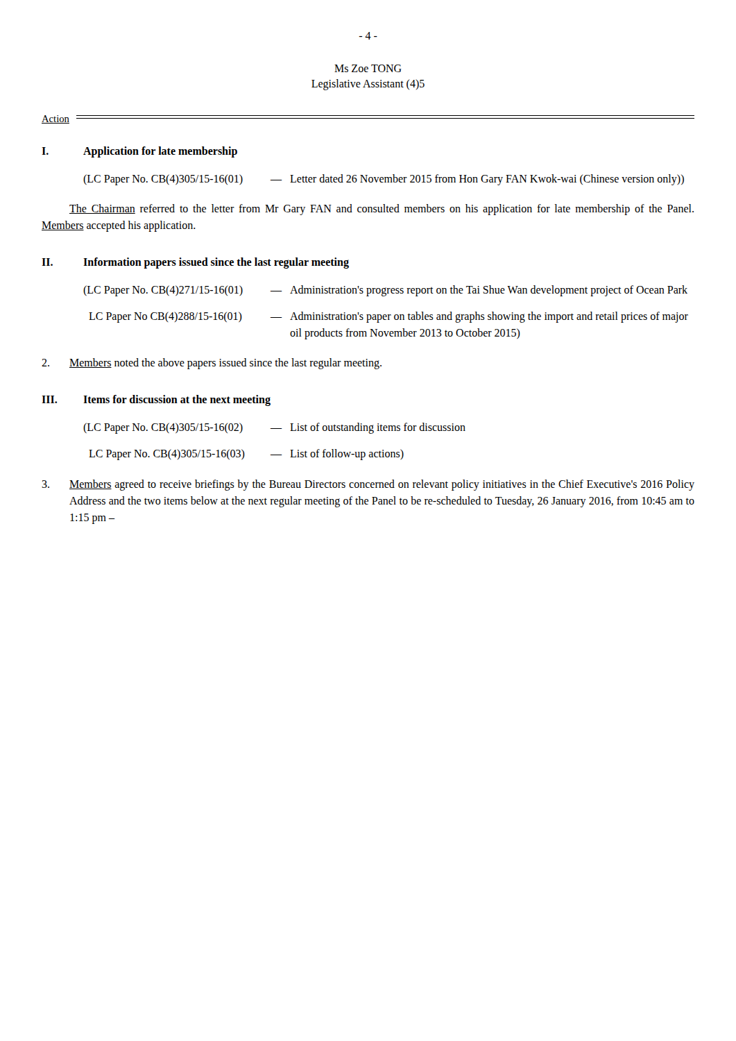- 4 -
Ms Zoe TONG
Legislative Assistant (4)5
Action
I.
Application for late membership
(LC Paper No. CB(4)305/15-16(01)
—
Letter dated 26 November 2015 from Hon Gary FAN Kwok-wai (Chinese version only))
The Chairman referred to the letter from Mr Gary FAN and consulted members on his application for late membership of the Panel. Members accepted his application.
II.
Information papers issued since the last regular meeting
(LC Paper No. CB(4)271/15-16(01)
—
Administration's progress report on the Tai Shue Wan development project of Ocean Park
LC Paper No CB(4)288/15-16(01)
—
Administration's paper on tables and graphs showing the import and retail prices of major oil products from November 2013 to October 2015)
2.
Members noted the above papers issued since the last regular meeting.
III.
Items for discussion at the next meeting
(LC Paper No. CB(4)305/15-16(02)
—
List of outstanding items for discussion
LC Paper No. CB(4)305/15-16(03)
—
List of follow-up actions)
3.
Members agreed to receive briefings by the Bureau Directors concerned on relevant policy initiatives in the Chief Executive's 2016 Policy Address and the two items below at the next regular meeting of the Panel to be re-scheduled to Tuesday, 26 January 2016, from 10:45 am to 1:15 pm –